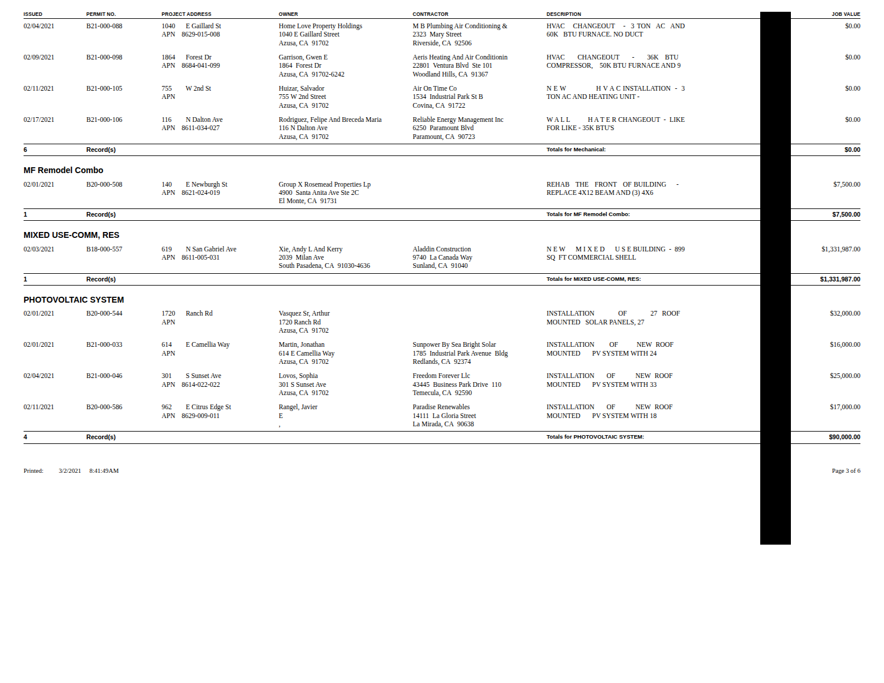| ISSUED | PERMIT NO. | PROJECT ADDRESS | OWNER | CONTRACTOR | DESCRIPTION | | JOB VALUE |
| --- | --- | --- | --- | --- | --- | --- | --- |
| 02/04/2021 | B21-000-088 | 1040 E Gaillard St APN 8629-015-008 | Home Love Property Holdings 1040 E Gaillard Street Azusa, CA 91702 | M B Plumbing Air Conditioning & 2323 Mary Street Riverside, CA 92506 | HVAC CHANGEOUT - 3 TON AC AND 60K BTU FURNACE. NO DUCT | | $0.00 |
| 02/09/2021 | B21-000-098 | 1864 Forest Dr APN 8684-041-099 | Garrison, Gwen E 1864 Forest Dr Azusa, CA 91702-6242 | Aeris Heating And Air Conditionin 22801 Ventura Blvd Ste 101 Woodland Hills, CA 91367 | HVAC CHANGEOUT - 36K BTU COMPRESSOR, 50K BTU FURNACE AND 9 | | $0.00 |
| 02/11/2021 | B21-000-105 | 755 W 2nd St APN | Huizar, Salvador 755 W 2nd Street Azusa, CA 91702 | Air On Time Co 1534 Industrial Park St B Covina, CA 91722 | N E W H V A C INSTALLATION - 3 TON AC AND HEATING UNIT - | | $0.00 |
| 02/17/2021 | B21-000-106 | 116 N Dalton Ave APN 8611-034-027 | Rodriguez, Felipe And Breceda Maria 116 N Dalton Ave Azusa, CA 91702 | Reliable Energy Management Inc 6250 Paramount Blvd Paramount, CA 90723 | W A L L H A T E R CHANGEOUT - LIKE FOR LIKE - 35K BTU'S | | $0.00 |
| 6 | Record(s) | | | Totals for Mechanical: | | $0.00 |
| MF Remodel Combo |
| 02/01/2021 | B20-000-508 | 140 E Newburgh St APN 8621-024-019 | Group X Rosemead Properties Lp 4900 Santa Anita Ave Ste 2C El Monte, CA 91731 | | REHAB THE FRONT OF BUILDING - REPLACE 4X12 BEAM AND (3) 4X6 | | $7,500.00 |
| 1 | Record(s) | | | Totals for MF Remodel Combo: | | $7,500.00 |
| MIXED USE-COMM, RES |
| 02/03/2021 | B18-000-557 | 619 N San Gabriel Ave APN 8611-005-031 | Xie, Andy L And Kerry 2039 Milan Ave South Pasadena, CA 91030-4636 | Aladdin Construction 9740 La Canada Way Sunland, CA 91040 | N E W M I X E D U S E BUILDING - 899 SQ FT COMMERCIAL SHELL | | $1,331,987.00 |
| 1 | Record(s) | | | Totals for MIXED USE-COMM, RES: | | $1,331,987.00 |
| PHOTOVOLTAIC SYSTEM |
| 02/01/2021 | B20-000-544 | 1720 Ranch Rd APN | Vasquez Sr, Arthur 1720 Ranch Rd Azusa, CA 91702 | | INSTALLATION OF 27 ROOF MOUNTED SOLAR PANELS, 27 | | $32,000.00 |
| 02/01/2021 | B21-000-033 | 614 E Camellia Way APN | Martin, Jonathan 614 E Camellia Way Azusa, CA 91702 | Sunpower By Sea Bright Solar 1785 Industrial Park Avenue Bldg Redlands, CA 92374 | INSTALLATION OF NEW ROOF MOUNTED PV SYSTEM WITH 24 | | $16,000.00 |
| 02/04/2021 | B21-000-046 | 301 S Sunset Ave APN 8614-022-022 | Lovos, Sophia 301 S Sunset Ave Azusa, CA 91702 | Freedom Forever Llc 43445 Business Park Drive 110 Temecula, CA 92590 | INSTALLATION OF NEW ROOF MOUNTED PV SYSTEM WITH 33 | | $25,000.00 |
| 02/11/2021 | B20-000-586 | 962 E Citrus Edge St APN 8629-009-011 | Rangel, Javier E , | Paradise Renewables 14111 La Gloria Street La Mirada, CA 90638 | INSTALLATION OF NEW ROOF MOUNTED PV SYSTEM WITH 18 | | $17,000.00 |
| 4 | Record(s) | | | Totals for PHOTOVOLTAIC SYSTEM: | | $90,000.00 |
Printed: 3/2/2021 8:41:49AM
Page 3 of 6